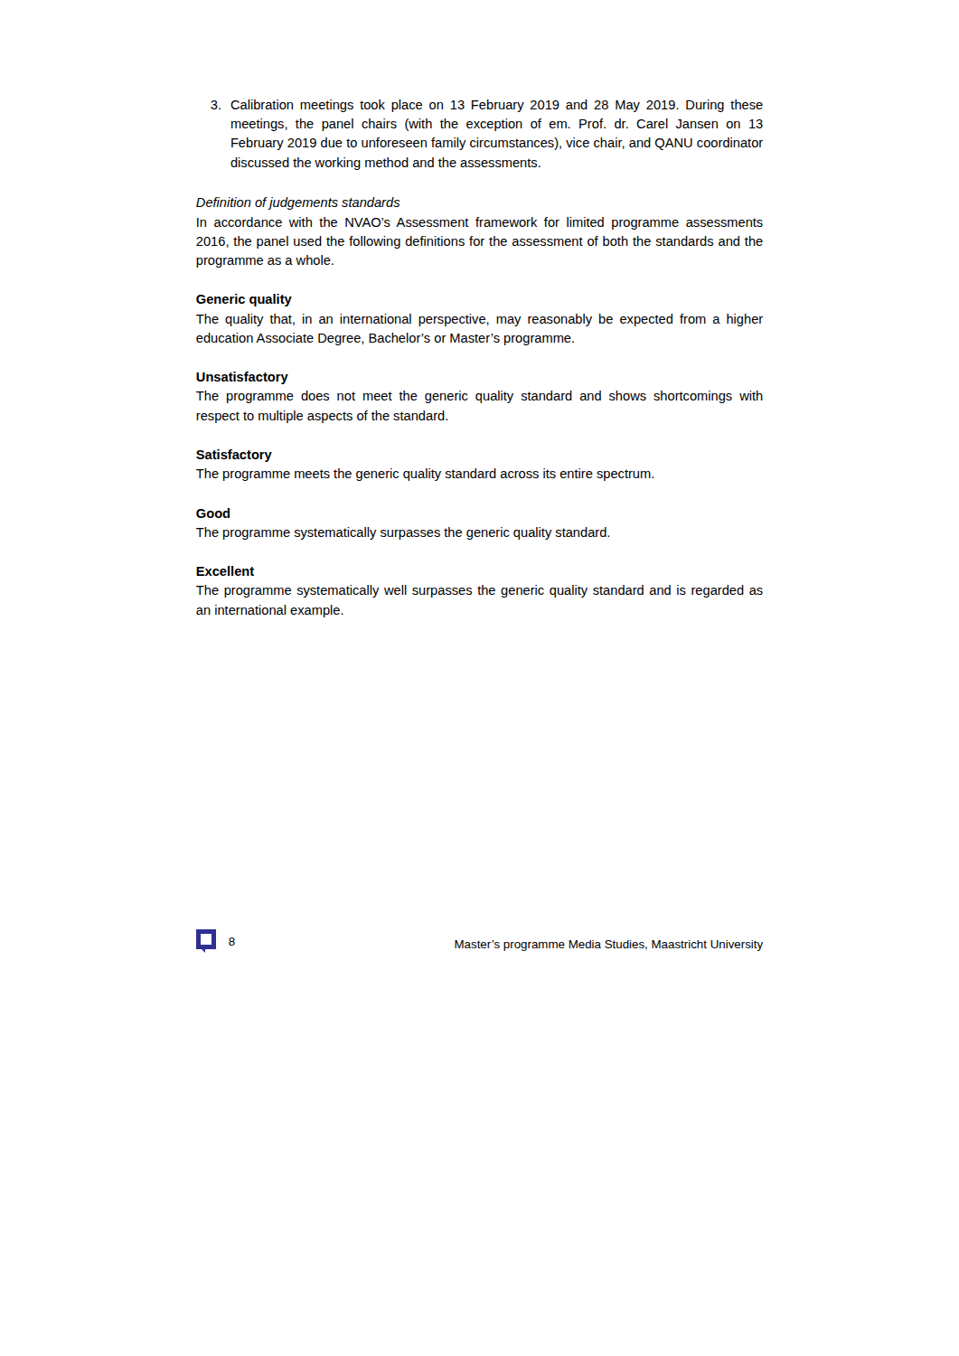Calibration meetings took place on 13 February 2019 and 28 May 2019. During these meetings, the panel chairs (with the exception of em. Prof. dr. Carel Jansen on 13 February 2019 due to unforeseen family circumstances), vice chair, and QANU coordinator discussed the working method and the assessments.
Definition of judgements standards
In accordance with the NVAO’s Assessment framework for limited programme assessments 2016, the panel used the following definitions for the assessment of both the standards and the programme as a whole.
Generic quality
The quality that, in an international perspective, may reasonably be expected from a higher education Associate Degree, Bachelor’s or Master’s programme.
Unsatisfactory
The programme does not meet the generic quality standard and shows shortcomings with respect to multiple aspects of the standard.
Satisfactory
The programme meets the generic quality standard across its entire spectrum.
Good
The programme systematically surpasses the generic quality standard.
Excellent
The programme systematically well surpasses the generic quality standard and is regarded as an international example.
8
Master’s programme Media Studies, Maastricht University